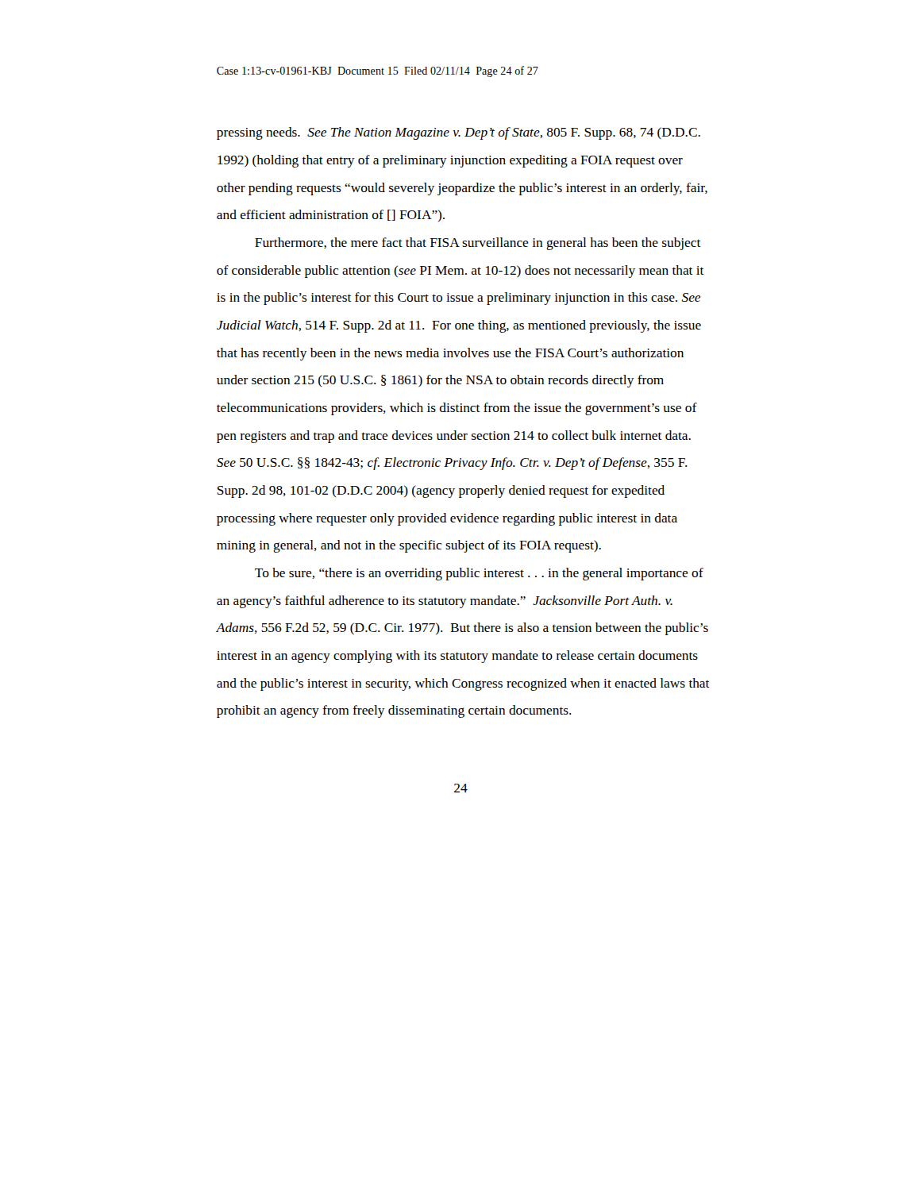Case 1:13-cv-01961-KBJ Document 15 Filed 02/11/14 Page 24 of 27
pressing needs. See The Nation Magazine v. Dep’t of State, 805 F. Supp. 68, 74 (D.D.C. 1992) (holding that entry of a preliminary injunction expediting a FOIA request over other pending requests “would severely jeopardize the public’s interest in an orderly, fair, and efficient administration of [] FOIA”).
Furthermore, the mere fact that FISA surveillance in general has been the subject of considerable public attention (see PI Mem. at 10-12) does not necessarily mean that it is in the public’s interest for this Court to issue a preliminary injunction in this case. See Judicial Watch, 514 F. Supp. 2d at 11. For one thing, as mentioned previously, the issue that has recently been in the news media involves use the FISA Court’s authorization under section 215 (50 U.S.C. § 1861) for the NSA to obtain records directly from telecommunications providers, which is distinct from the issue the government’s use of pen registers and trap and trace devices under section 214 to collect bulk internet data. See 50 U.S.C. §§ 1842-43; cf. Electronic Privacy Info. Ctr. v. Dep’t of Defense, 355 F. Supp. 2d 98, 101-02 (D.D.C 2004) (agency properly denied request for expedited processing where requester only provided evidence regarding public interest in data mining in general, and not in the specific subject of its FOIA request).
To be sure, “there is an overriding public interest . . . in the general importance of an agency’s faithful adherence to its statutory mandate.” Jacksonville Port Auth. v. Adams, 556 F.2d 52, 59 (D.C. Cir. 1977). But there is also a tension between the public’s interest in an agency complying with its statutory mandate to release certain documents and the public’s interest in security, which Congress recognized when it enacted laws that prohibit an agency from freely disseminating certain documents.
24